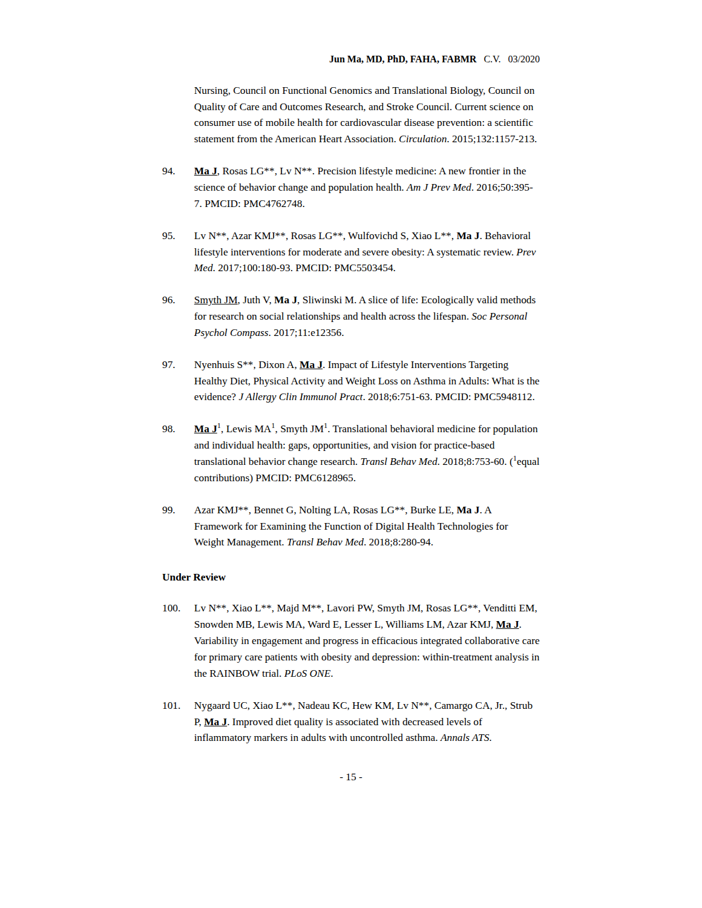Jun Ma, MD, PhD, FAHA, FABMR C.V. 03/2020
Nursing, Council on Functional Genomics and Translational Biology, Council on Quality of Care and Outcomes Research, and Stroke Council. Current science on consumer use of mobile health for cardiovascular disease prevention: a scientific statement from the American Heart Association. Circulation. 2015;132:1157-213.
94. Ma J, Rosas LG**, Lv N**. Precision lifestyle medicine: A new frontier in the science of behavior change and population health. Am J Prev Med. 2016;50:395-7. PMCID: PMC4762748.
95. Lv N**, Azar KMJ**, Rosas LG**, Wulfovichd S, Xiao L**, Ma J. Behavioral lifestyle interventions for moderate and severe obesity: A systematic review. Prev Med. 2017;100:180-93. PMCID: PMC5503454.
96. Smyth JM, Juth V, Ma J, Sliwinski M. A slice of life: Ecologically valid methods for research on social relationships and health across the lifespan. Soc Personal Psychol Compass. 2017;11:e12356.
97. Nyenhuis S**, Dixon A, Ma J. Impact of Lifestyle Interventions Targeting Healthy Diet, Physical Activity and Weight Loss on Asthma in Adults: What is the evidence? J Allergy Clin Immunol Pract. 2018;6:751-63. PMCID: PMC5948112.
98. Ma J1, Lewis MA1, Smyth JM1. Translational behavioral medicine for population and individual health: gaps, opportunities, and vision for practice-based translational behavior change research. Transl Behav Med. 2018;8:753-60. (1equal contributions) PMCID: PMC6128965.
99. Azar KMJ**, Bennet G, Nolting LA, Rosas LG**, Burke LE, Ma J. A Framework for Examining the Function of Digital Health Technologies for Weight Management. Transl Behav Med. 2018;8:280-94.
Under Review
100. Lv N**, Xiao L**, Majd M**, Lavori PW, Smyth JM, Rosas LG**, Venditti EM, Snowden MB, Lewis MA, Ward E, Lesser L, Williams LM, Azar KMJ, Ma J. Variability in engagement and progress in efficacious integrated collaborative care for primary care patients with obesity and depression: within-treatment analysis in the RAINBOW trial. PLoS ONE.
101. Nygaard UC, Xiao L**, Nadeau KC, Hew KM, Lv N**, Camargo CA, Jr., Strub P, Ma J. Improved diet quality is associated with decreased levels of inflammatory markers in adults with uncontrolled asthma. Annals ATS.
- 15 -